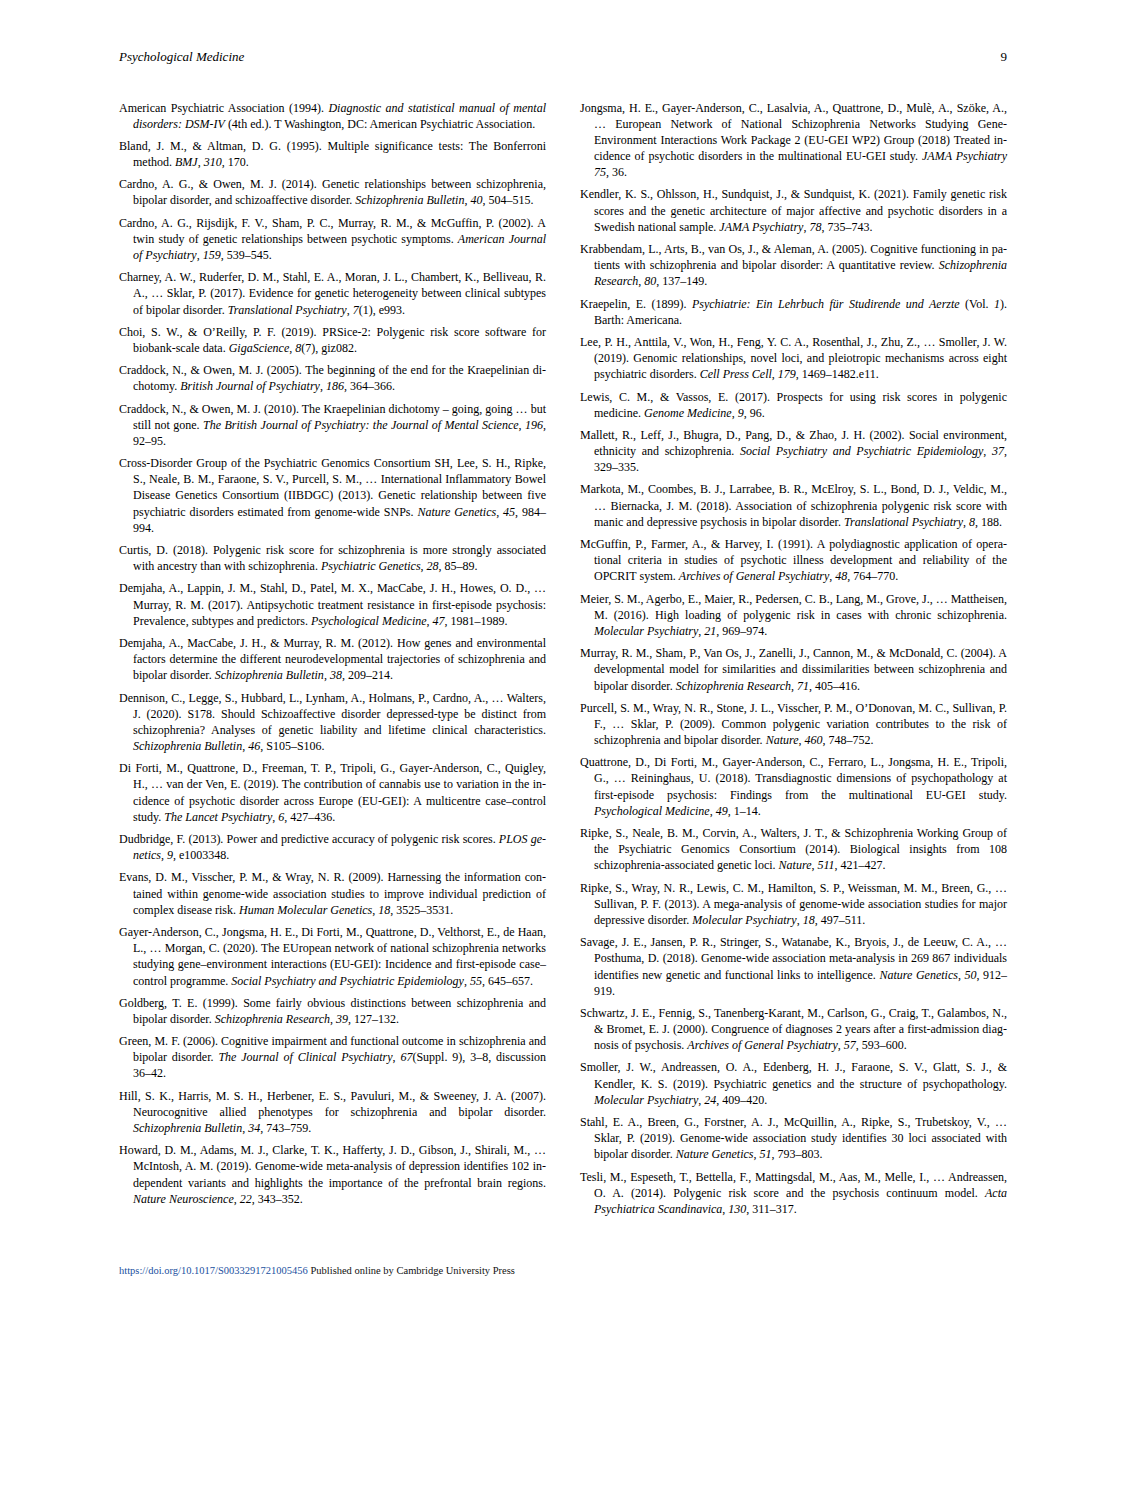Psychological Medicine 9
American Psychiatric Association (1994). Diagnostic and statistical manual of mental disorders: DSM-IV (4th ed.). T Washington, DC: American Psychiatric Association.
Bland, J. M., & Altman, D. G. (1995). Multiple significance tests: The Bonferroni method. BMJ, 310, 170.
Cardno, A. G., & Owen, M. J. (2014). Genetic relationships between schizophrenia, bipolar disorder, and schizoaffective disorder. Schizophrenia Bulletin, 40, 504–515.
Cardno, A. G., Rijsdijk, F. V., Sham, P. C., Murray, R. M., & McGuffin, P. (2002). A twin study of genetic relationships between psychotic symptoms. American Journal of Psychiatry, 159, 539–545.
Charney, A. W., Ruderfer, D. M., Stahl, E. A., Moran, J. L., Chambert, K., Belliveau, R. A., … Sklar, P. (2017). Evidence for genetic heterogeneity between clinical subtypes of bipolar disorder. Translational Psychiatry, 7(1), e993.
Choi, S. W., & O’Reilly, P. F. (2019). PRSice-2: Polygenic risk score software for biobank-scale data. GigaScience, 8(7), giz082.
Craddock, N., & Owen, M. J. (2005). The beginning of the end for the Kraepelinian dichotomy. British Journal of Psychiatry, 186, 364–366.
Craddock, N., & Owen, M. J. (2010). The Kraepelinian dichotomy – going, going … but still not gone. The British Journal of Psychiatry: the Journal of Mental Science, 196, 92–95.
Cross-Disorder Group of the Psychiatric Genomics Consortium SH, Lee, S. H., Ripke, S., Neale, B. M., Faraone, S. V., Purcell, S. M., … International Inflammatory Bowel Disease Genetics Consortium (IIBDGC) (2013). Genetic relationship between five psychiatric disorders estimated from genome-wide SNPs. Nature Genetics, 45, 984–994.
Curtis, D. (2018). Polygenic risk score for schizophrenia is more strongly associated with ancestry than with schizophrenia. Psychiatric Genetics, 28, 85–89.
Demjaha, A., Lappin, J. M., Stahl, D., Patel, M. X., MacCabe, J. H., Howes, O. D., … Murray, R. M. (2017). Antipsychotic treatment resistance in first-episode psychosis: Prevalence, subtypes and predictors. Psychological Medicine, 47, 1981–1989.
Demjaha, A., MacCabe, J. H., & Murray, R. M. (2012). How genes and environmental factors determine the different neurodevelopmental trajectories of schizophrenia and bipolar disorder. Schizophrenia Bulletin, 38, 209–214.
Dennison, C., Legge, S., Hubbard, L., Lynham, A., Holmans, P., Cardno, A., … Walters, J. (2020). S178. Should Schizoaffective disorder depressed-type be distinct from schizophrenia? Analyses of genetic liability and lifetime clinical characteristics. Schizophrenia Bulletin, 46, S105–S106.
Di Forti, M., Quattrone, D., Freeman, T. P., Tripoli, G., Gayer-Anderson, C., Quigley, H., … van der Ven, E. (2019). The contribution of cannabis use to variation in the incidence of psychotic disorder across Europe (EU-GEI): A multicentre case–control study. The Lancet Psychiatry, 6, 427–436.
Dudbridge, F. (2013). Power and predictive accuracy of polygenic risk scores. PLOS genetics, 9, e1003348.
Evans, D. M., Visscher, P. M., & Wray, N. R. (2009). Harnessing the information contained within genome-wide association studies to improve individual prediction of complex disease risk. Human Molecular Genetics, 18, 3525–3531.
Gayer-Anderson, C., Jongsma, H. E., Di Forti, M., Quattrone, D., Velthorst, E., de Haan, L., … Morgan, C. (2020). The EUropean network of national schizophrenia networks studying gene–environment interactions (EU-GEI): Incidence and first-episode case–control programme. Social Psychiatry and Psychiatric Epidemiology, 55, 645–657.
Goldberg, T. E. (1999). Some fairly obvious distinctions between schizophrenia and bipolar disorder. Schizophrenia Research, 39, 127–132.
Green, M. F. (2006). Cognitive impairment and functional outcome in schizophrenia and bipolar disorder. The Journal of Clinical Psychiatry, 67(Suppl. 9), 3–8, discussion 36–42.
Hill, S. K., Harris, M. S. H., Herbener, E. S., Pavuluri, M., & Sweeney, J. A. (2007). Neurocognitive allied phenotypes for schizophrenia and bipolar disorder. Schizophrenia Bulletin, 34, 743–759.
Howard, D. M., Adams, M. J., Clarke, T. K., Hafferty, J. D., Gibson, J., Shirali, M., … McIntosh, A. M. (2019). Genome-wide meta-analysis of depression identifies 102 independent variants and highlights the importance of the prefrontal brain regions. Nature Neuroscience, 22, 343–352.
Jongsma, H. E., Gayer-Anderson, C., Lasalvia, A., Quattrone, D., Mulè, A., Szöke, A., … European Network of National Schizophrenia Networks Studying Gene-Environment Interactions Work Package 2 (EU-GEI WP2) Group (2018) Treated incidence of psychotic disorders in the multinational EU-GEI study. JAMA Psychiatry 75, 36.
Kendler, K. S., Ohlsson, H., Sundquist, J., & Sundquist, K. (2021). Family genetic risk scores and the genetic architecture of major affective and psychotic disorders in a Swedish national sample. JAMA Psychiatry, 78, 735–743.
Krabbendam, L., Arts, B., van Os, J., & Aleman, A. (2005). Cognitive functioning in patients with schizophrenia and bipolar disorder: A quantitative review. Schizophrenia Research, 80, 137–149.
Kraepelin, E. (1899). Psychiatrie: Ein Lehrbuch für Studirende und Aerzte (Vol. 1). Barth: Americana.
Lee, P. H., Anttila, V., Won, H., Feng, Y. C. A., Rosenthal, J., Zhu, Z., … Smoller, J. W. (2019). Genomic relationships, novel loci, and pleiotropic mechanisms across eight psychiatric disorders. Cell Press Cell, 179, 1469–1482.e11.
Lewis, C. M., & Vassos, E. (2017). Prospects for using risk scores in polygenic medicine. Genome Medicine, 9, 96.
Mallett, R., Leff, J., Bhugra, D., Pang, D., & Zhao, J. H. (2002). Social environment, ethnicity and schizophrenia. Social Psychiatry and Psychiatric Epidemiology, 37, 329–335.
Markota, M., Coombes, B. J., Larrabee, B. R., McElroy, S. L., Bond, D. J., Veldic, M., … Biernacka, J. M. (2018). Association of schizophrenia polygenic risk score with manic and depressive psychosis in bipolar disorder. Translational Psychiatry, 8, 188.
McGuffin, P., Farmer, A., & Harvey, I. (1991). A polydiagnostic application of operational criteria in studies of psychotic illness development and reliability of the OPCRIT system. Archives of General Psychiatry, 48, 764–770.
Meier, S. M., Agerbo, E., Maier, R., Pedersen, C. B., Lang, M., Grove, J., … Mattheisen, M. (2016). High loading of polygenic risk in cases with chronic schizophrenia. Molecular Psychiatry, 21, 969–974.
Murray, R. M., Sham, P., Van Os, J., Zanelli, J., Cannon, M., & McDonald, C. (2004). A developmental model for similarities and dissimilarities between schizophrenia and bipolar disorder. Schizophrenia Research, 71, 405–416.
Purcell, S. M., Wray, N. R., Stone, J. L., Visscher, P. M., O’Donovan, M. C., Sullivan, P. F., … Sklar, P. (2009). Common polygenic variation contributes to the risk of schizophrenia and bipolar disorder. Nature, 460, 748–752.
Quattrone, D., Di Forti, M., Gayer-Anderson, C., Ferraro, L., Jongsma, H. E., Tripoli, G., … Reininghaus, U. (2018). Transdiagnostic dimensions of psychopathology at first-episode psychosis: Findings from the multinational EU-GEI study. Psychological Medicine, 49, 1–14.
Ripke, S., Neale, B. M., Corvin, A., Walters, J. T., & Schizophrenia Working Group of the Psychiatric Genomics Consortium (2014). Biological insights from 108 schizophrenia-associated genetic loci. Nature, 511, 421–427.
Ripke, S., Wray, N. R., Lewis, C. M., Hamilton, S. P., Weissman, M. M., Breen, G., … Sullivan, P. F. (2013). A mega-analysis of genome-wide association studies for major depressive disorder. Molecular Psychiatry, 18, 497–511.
Savage, J. E., Jansen, P. R., Stringer, S., Watanabe, K., Bryois, J., de Leeuw, C. A., … Posthuma, D. (2018). Genome-wide association meta-analysis in 269 867 individuals identifies new genetic and functional links to intelligence. Nature Genetics, 50, 912–919.
Schwartz, J. E., Fennig, S., Tanenberg-Karant, M., Carlson, G., Craig, T., Galambos, N., & Bromet, E. J. (2000). Congruence of diagnoses 2 years after a first-admission diagnosis of psychosis. Archives of General Psychiatry, 57, 593–600.
Smoller, J. W., Andreassen, O. A., Edenberg, H. J., Faraone, S. V., Glatt, S. J., & Kendler, K. S. (2019). Psychiatric genetics and the structure of psychopathology. Molecular Psychiatry, 24, 409–420.
Stahl, E. A., Breen, G., Forstner, A. J., McQuillin, A., Ripke, S., Trubetskoy, V., … Sklar, P. (2019). Genome-wide association study identifies 30 loci associated with bipolar disorder. Nature Genetics, 51, 793–803.
Tesli, M., Espeseth, T., Bettella, F., Mattingsdal, M., Aas, M., Melle, I., … Andreassen, O. A. (2014). Polygenic risk score and the psychosis continuum model. Acta Psychiatrica Scandinavica, 130, 311–317.
https://doi.org/10.1017/S0033291721005456 Published online by Cambridge University Press